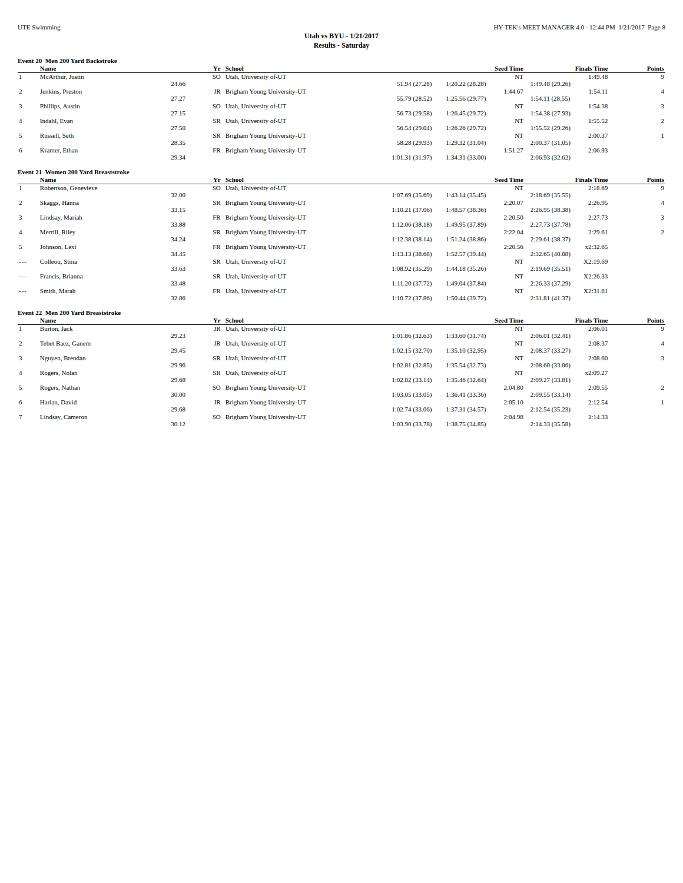UTE Swimming
HY-TEK's MEET MANAGER 4.0 - 12:44 PM 1/21/2017 Page 8
Utah vs BYU - 1/21/2017
Results - Saturday
Event 20 Men 200 Yard Backstroke
| | Name | Yr | School | Seed Time | Finals Time | Points |
| --- | --- | --- | --- | --- | --- | --- |
| 1 | McArthur, Justin | SO | Utah, University of-UT | NT | 1:49.48 | 9 |
| | 24.66 | 51.94 (27.28) | 1:20.22 (28.28) | 1:49.48 (29.26) |
| 2 | Jenkins, Preston | JR | Brigham Young University-UT | 1:44.67 | 1:54.11 | 4 |
| | 27.27 | 55.79 (28.52) | 1:25.56 (29.77) | 1:54.11 (28.55) |
| 3 | Phillips, Austin | SO | Utah, University of-UT | NT | 1:54.38 | 3 |
| | 27.15 | 56.73 (29.58) | 1:26.45 (29.72) | 1:54.38 (27.93) |
| 4 | Indahl, Evan | SR | Utah, University of-UT | NT | 1:55.52 | 2 |
| | 27.50 | 56.54 (29.04) | 1:26.26 (29.72) | 1:55.52 (29.26) |
| 5 | Russell, Seth | SR | Brigham Young University-UT | NT | 2:00.37 | 1 |
| | 28.35 | 58.28 (29.93) | 1:29.32 (31.04) | 2:00.37 (31.05) |
| 6 | Kramer, Ethan | FR | Brigham Young University-UT | 1:51.27 | 2:06.93 | |
| | 29.34 | 1:01.31 (31.97) | 1:34.31 (33.00) | 2:06.93 (32.62) |
Event 21 Women 200 Yard Breaststroke
| | Name | Yr | School | Seed Time | Finals Time | Points |
| --- | --- | --- | --- | --- | --- | --- |
| 1 | Robertson, Genevieve | SO | Utah, University of-UT | NT | 2:18.69 | 9 |
| | 32.00 | 1:07.69 (35.69) | 1:43.14 (35.45) | 2:18.69 (35.55) |
| 2 | Skaggs, Hanna | SR | Brigham Young University-UT | 2:20.07 | 2:26.95 | 4 |
| | 33.15 | 1:10.21 (37.06) | 1:48.57 (38.36) | 2:26.95 (38.38) |
| 3 | Lindsay, Mariah | FR | Brigham Young University-UT | 2:20.50 | 2:27.73 | 3 |
| | 33.88 | 1:12.06 (38.18) | 1:49.95 (37.89) | 2:27.73 (37.78) |
| 4 | Merrill, Riley | SR | Brigham Young University-UT | 2:22.04 | 2:29.61 | 2 |
| | 34.24 | 1:12.38 (38.14) | 1:51.24 (38.86) | 2:29.61 (38.37) |
| 5 | Johnson, Lexi | FR | Brigham Young University-UT | 2:20.56 | x2:32.65 | |
| | 34.45 | 1:13.13 (38.68) | 1:52.57 (39.44) | 2:32.65 (40.08) |
| --- | Colleou, Stina | SR | Utah, University of-UT | NT | X2:19.69 | |
| | 33.63 | 1:08.92 (35.29) | 1:44.18 (35.26) | 2:19.69 (35.51) |
| --- | Francis, Brianna | SR | Utah, University of-UT | NT | X2:26.33 | |
| | 33.48 | 1:11.20 (37.72) | 1:49.04 (37.84) | 2:26.33 (37.29) |
| --- | Smith, Marah | FR | Utah, University of-UT | NT | X2:31.81 | |
| | 32.86 | 1:10.72 (37.86) | 1:50.44 (39.72) | 2:31.81 (41.37) |
Event 22 Men 200 Yard Breaststroke
| | Name | Yr | School | Seed Time | Finals Time | Points |
| --- | --- | --- | --- | --- | --- | --- |
| 1 | Burton, Jack | JR | Utah, University of-UT | NT | 2:06.01 | 9 |
| | 29.23 | 1:01.86 (32.63) | 1:33.60 (31.74) | 2:06.01 (32.41) |
| 2 | Tebet Baez, Ganem | JR | Utah, University of-UT | NT | 2:08.37 | 4 |
| | 29.45 | 1:02.15 (32.70) | 1:35.10 (32.95) | 2:08.37 (33.27) |
| 3 | Nguyen, Brendan | SR | Utah, University of-UT | NT | 2:08.60 | 3 |
| | 29.96 | 1:02.81 (32.85) | 1:35.54 (32.73) | 2:08.60 (33.06) |
| 4 | Rogers, Nolan | SR | Utah, University of-UT | NT | x2:09.27 | |
| | 29.68 | 1:02.82 (33.14) | 1:35.46 (32.64) | 2:09.27 (33.81) |
| 5 | Rogers, Nathan | SO | Brigham Young University-UT | 2:04.80 | 2:09.55 | 2 |
| | 30.00 | 1:03.05 (33.05) | 1:36.41 (33.36) | 2:09.55 (33.14) |
| 6 | Harlan, David | JR | Brigham Young University-UT | 2:05.10 | 2:12.54 | 1 |
| | 29.68 | 1:02.74 (33.06) | 1:37.31 (34.57) | 2:12.54 (35.23) |
| 7 | Lindsay, Cameron | SO | Brigham Young University-UT | 2:04.98 | 2:14.33 | |
| | 30.12 | 1:03.90 (33.78) | 1:38.75 (34.85) | 2:14.33 (35.58) |